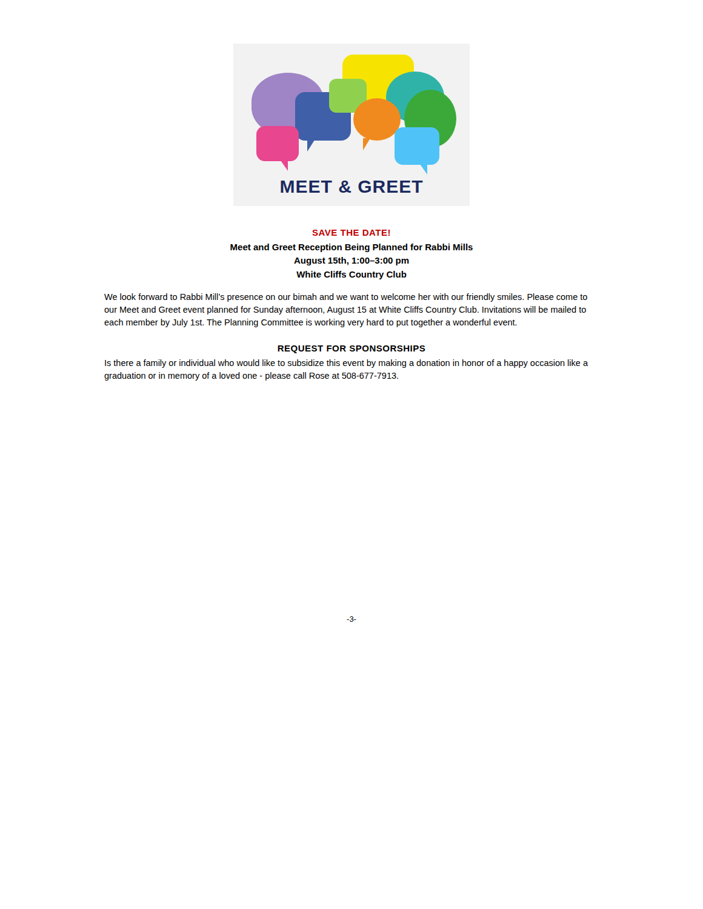MEET & GREET
SAVE THE DATE!
Meet and Greet Reception Being Planned for Rabbi Mills
August 15th, 1:00–3:00 pm
White Cliffs Country Club
We look forward to Rabbi Mill’s presence on our bimah and we want to welcome her with our friendly smiles. Please come to our Meet and Greet event planned for Sunday afternoon, August 15 at White Cliffs Country Club. Invitations will be mailed to each member by July 1st. The Planning Committee is working very hard to put together a wonderful event.
REQUEST FOR SPONSORSHIPS
Is there a family or individual who would like to subsidize this event by making a donation in honor of a happy occasion like a graduation or in memory of a loved one - please call Rose at 508-677-7913.
-3-